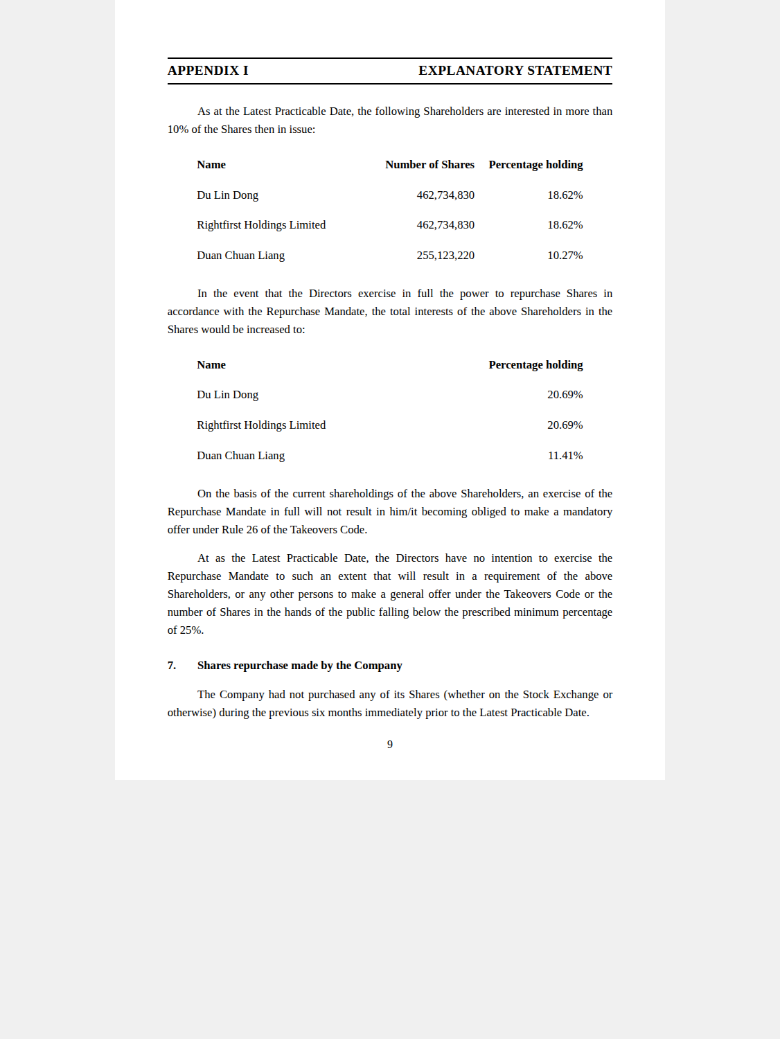APPENDIX I
EXPLANATORY STATEMENT
As at the Latest Practicable Date, the following Shareholders are interested in more than 10% of the Shares then in issue:
| Name | Number of Shares | Percentage holding |
| --- | --- | --- |
| Du Lin Dong | 462,734,830 | 18.62% |
| Rightfirst Holdings Limited | 462,734,830 | 18.62% |
| Duan Chuan Liang | 255,123,220 | 10.27% |
In the event that the Directors exercise in full the power to repurchase Shares in accordance with the Repurchase Mandate, the total interests of the above Shareholders in the Shares would be increased to:
| Name | Percentage holding |
| --- | --- |
| Du Lin Dong | 20.69% |
| Rightfirst Holdings Limited | 20.69% |
| Duan Chuan Liang | 11.41% |
On the basis of the current shareholdings of the above Shareholders, an exercise of the Repurchase Mandate in full will not result in him/it becoming obliged to make a mandatory offer under Rule 26 of the Takeovers Code.
At as the Latest Practicable Date, the Directors have no intention to exercise the Repurchase Mandate to such an extent that will result in a requirement of the above Shareholders, or any other persons to make a general offer under the Takeovers Code or the number of Shares in the hands of the public falling below the prescribed minimum percentage of 25%.
7. Shares repurchase made by the Company
The Company had not purchased any of its Shares (whether on the Stock Exchange or otherwise) during the previous six months immediately prior to the Latest Practicable Date.
9